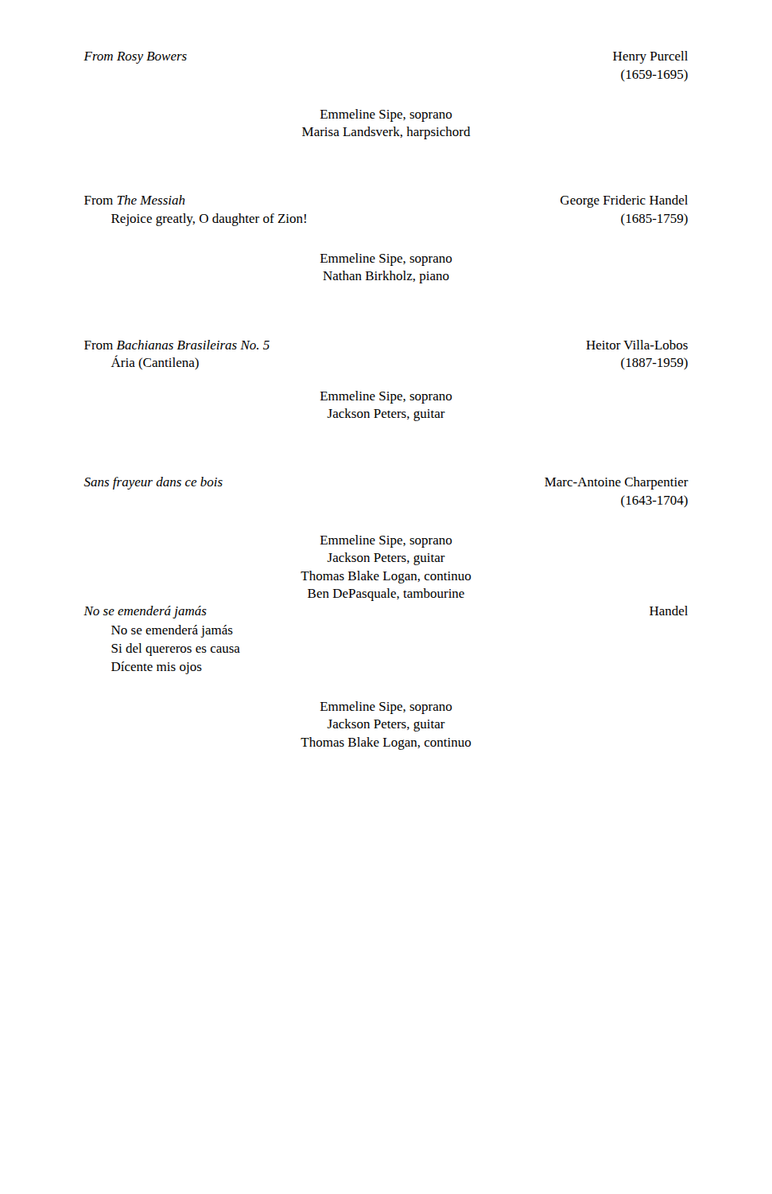From Rosy Bowers
Henry Purcell
(1659-1695)
Emmeline Sipe, soprano
Marisa Landsverk, harpsichord
From The Messiah
Rejoice greatly, O daughter of Zion!
George Frideric Handel
(1685-1759)
Emmeline Sipe, soprano
Nathan Birkholz, piano
From Bachianas Brasileiras No. 5
Ária (Cantilena)
Heitor Villa-Lobos
(1887-1959)
Emmeline Sipe, soprano
Jackson Peters, guitar
Sans frayeur dans ce bois
Marc-Antoine Charpentier
(1643-1704)
Emmeline Sipe, soprano
Jackson Peters, guitar
Thomas Blake Logan, continuo
Ben DePasquale, tambourine
No se emenderá jamás
No se emenderá jamás
Si del quereros es causa
Dícente mis ojos
Handel
Emmeline Sipe, soprano
Jackson Peters, guitar
Thomas Blake Logan, continuo